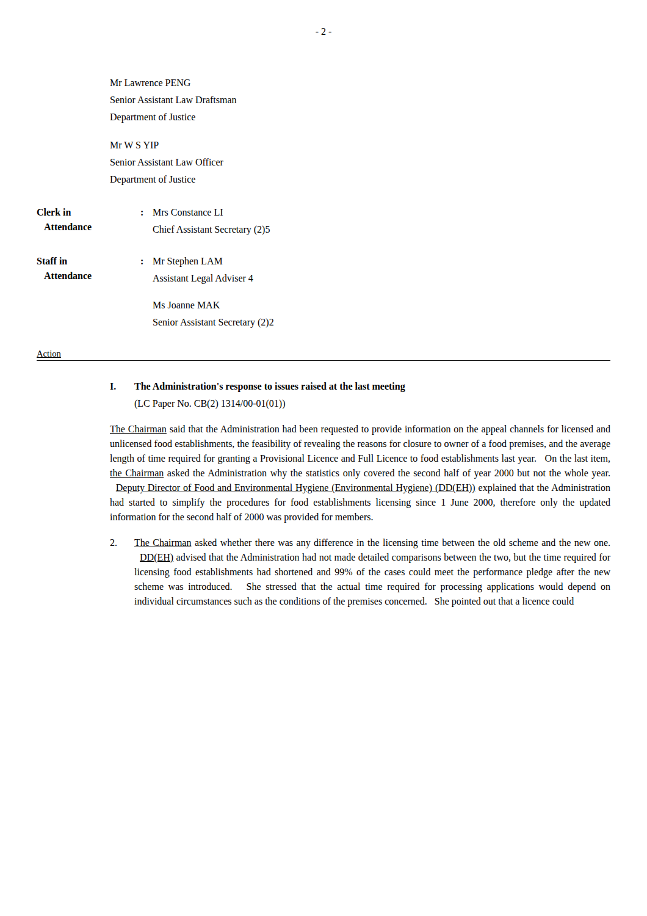- 2 -
Mr Lawrence PENG
Senior Assistant Law Draftsman
Department of Justice
Mr W S YIP
Senior Assistant Law Officer
Department of Justice
| Clerk in Attendance | : | Mrs Constance LI Chief Assistant Secretary (2)5 |
| Staff in Attendance | : | Mr Stephen LAM Assistant Legal Adviser 4 Ms Joanne MAK Senior Assistant Secretary (2)2 |
Action
I. The Administration's response to issues raised at the last meeting
(LC Paper No. CB(2) 1314/00-01(01))
The Chairman said that the Administration had been requested to provide information on the appeal channels for licensed and unlicensed food establishments, the feasibility of revealing the reasons for closure to owner of a food premises, and the average length of time required for granting a Provisional Licence and Full Licence to food establishments last year. On the last item, the Chairman asked the Administration why the statistics only covered the second half of year 2000 but not the whole year. Deputy Director of Food and Environmental Hygiene (Environmental Hygiene) (DD(EH)) explained that the Administration had started to simplify the procedures for food establishments licensing since 1 June 2000, therefore only the updated information for the second half of 2000 was provided for members.
2. The Chairman asked whether there was any difference in the licensing time between the old scheme and the new one. DD(EH) advised that the Administration had not made detailed comparisons between the two, but the time required for licensing food establishments had shortened and 99% of the cases could meet the performance pledge after the new scheme was introduced. She stressed that the actual time required for processing applications would depend on individual circumstances such as the conditions of the premises concerned. She pointed out that a licence could